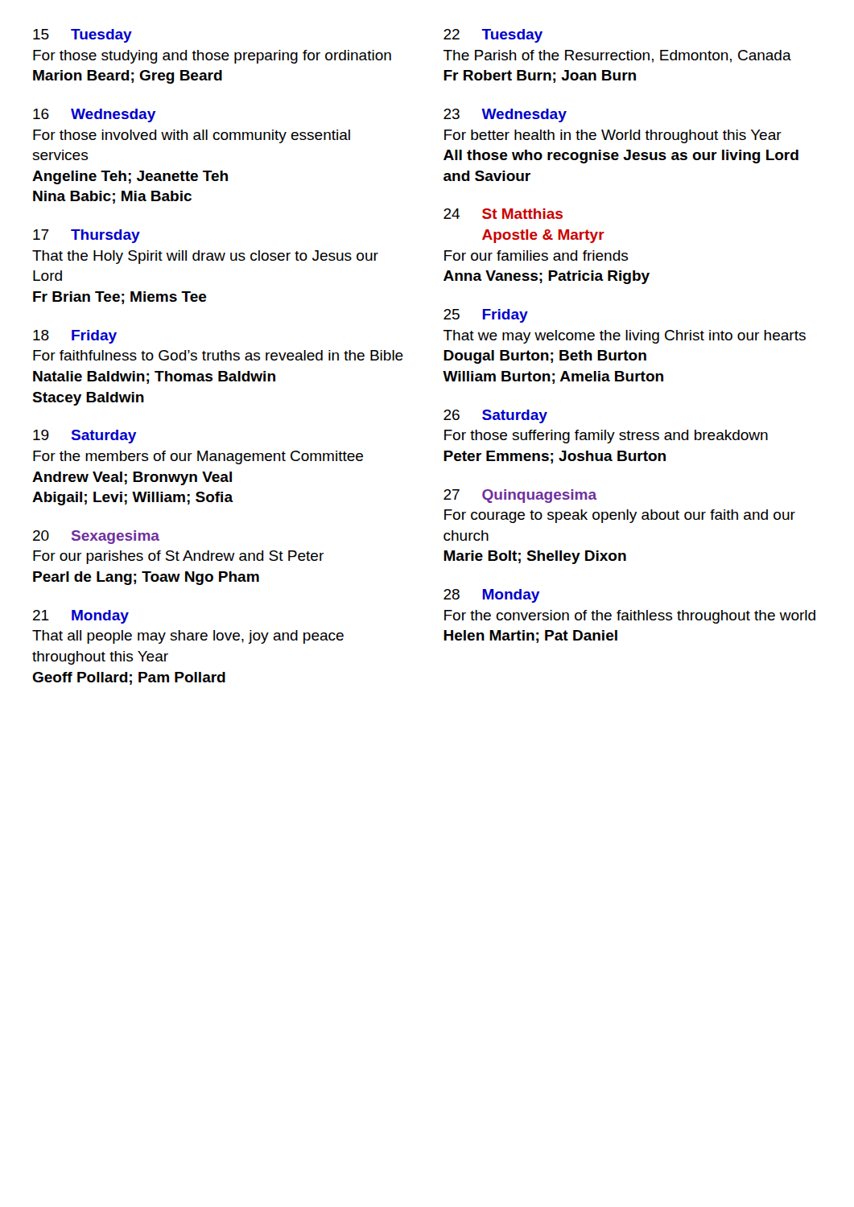15 Tuesday
For those studying and those preparing for ordination
Marion Beard; Greg Beard
16 Wednesday
For those involved with all community essential services
Angeline Teh; Jeanette Teh
Nina Babic; Mia Babic
17 Thursday
That the Holy Spirit will draw us closer to Jesus our Lord
Fr Brian Tee; Miems Tee
18 Friday
For faithfulness to God’s truths as revealed in the Bible
Natalie Baldwin; Thomas Baldwin
Stacey Baldwin
19 Saturday
For the members of our Management Committee
Andrew Veal; Bronwyn Veal
Abigail; Levi; William; Sofia
20 Sexagesima
For our parishes of St Andrew and St Peter
Pearl de Lang; Toaw Ngo Pham
21 Monday
That all people may share love, joy and peace throughout this Year
Geoff Pollard; Pam Pollard
22 Tuesday
The Parish of the Resurrection, Edmonton, Canada
Fr Robert Burn; Joan Burn
23 Wednesday
For better health in the World throughout this Year
All those who recognise Jesus as our living Lord and Saviour
24 St Matthias
Apostle & Martyr
For our families and friends
Anna Vaness; Patricia Rigby
25 Friday
That we may welcome the living Christ into our hearts
Dougal Burton; Beth Burton
William Burton; Amelia Burton
26 Saturday
For those suffering family stress and breakdown
Peter Emmens; Joshua Burton
27 Quinquagesima
For courage to speak openly about our faith and our church
Marie Bolt; Shelley Dixon
28 Monday
For the conversion of the faithless throughout the world
Helen Martin; Pat Daniel